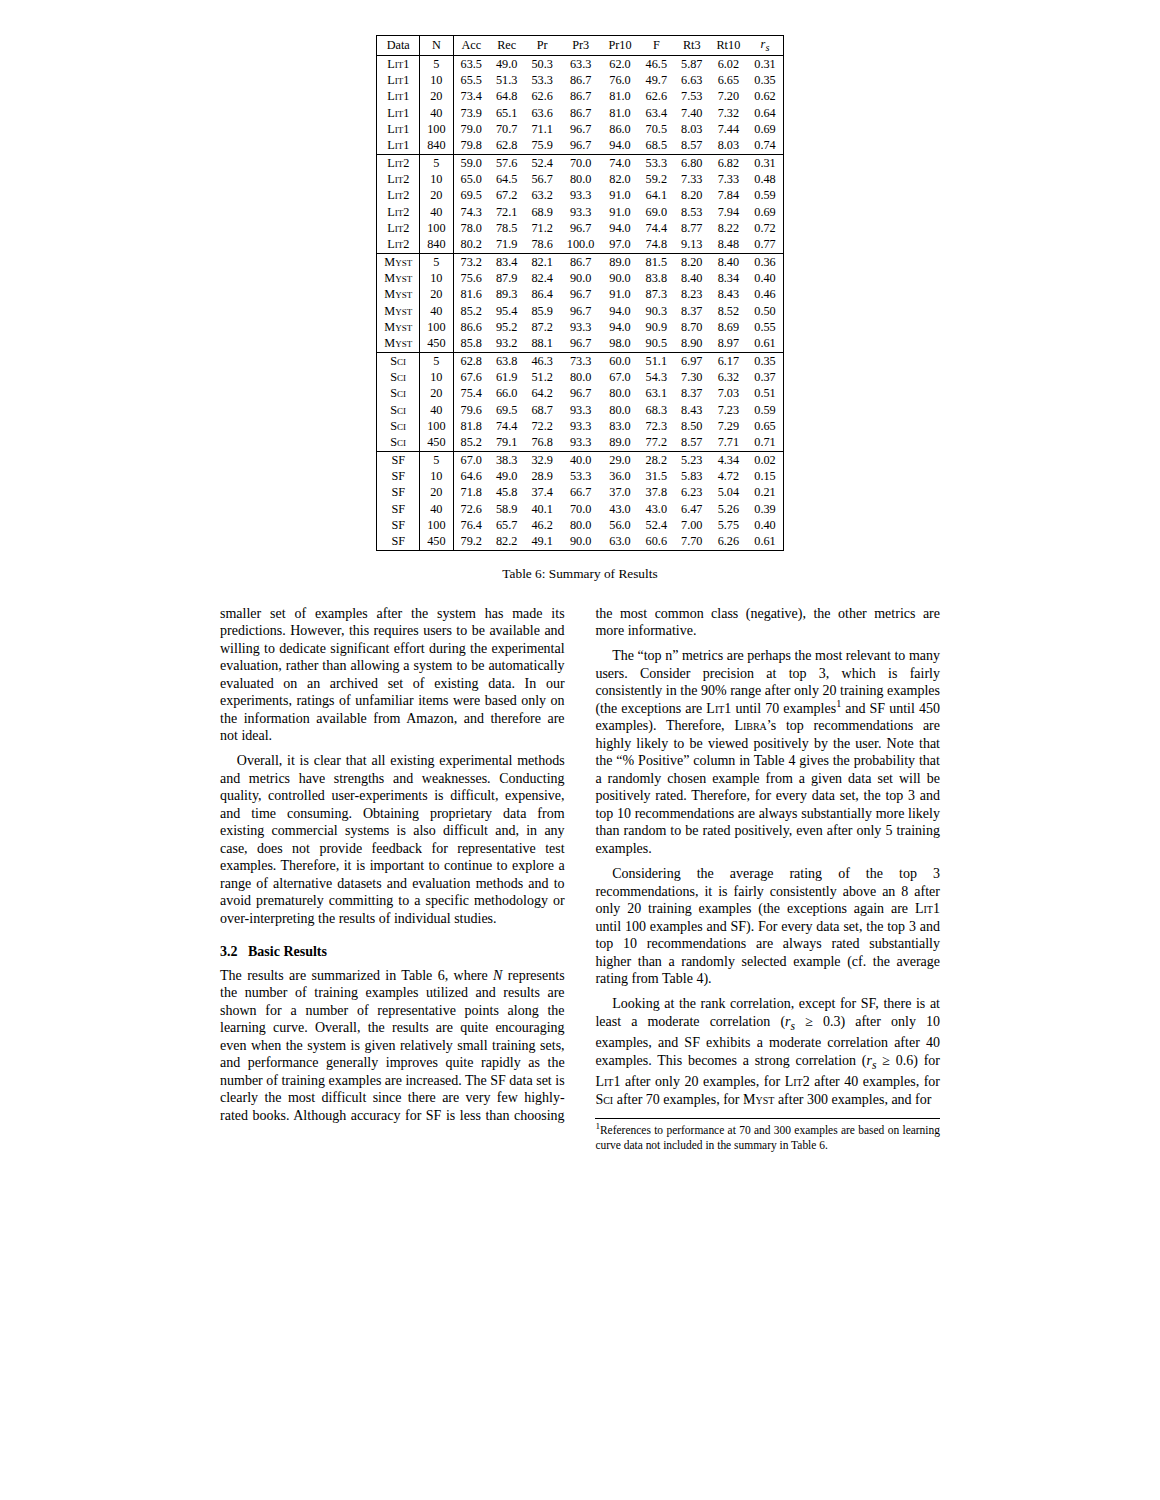Table 6: Summary of Results
| Data | N | Acc | Rec | Pr | Pr3 | Pr10 | F | Rt3 | Rt10 | r s |
| --- | --- | --- | --- | --- | --- | --- | --- | --- | --- | --- |
| Lit 1 | 5 | 63.5 | 49.0 | 50.3 | 63.3 | 62.0 | 46.5 | 5.87 | 6.02 | 0.31 |
| Lit 1 | 10 | 65.5 | 51.3 | 53.3 | 86.7 | 76.0 | 49.7 | 6.63 | 6.65 | 0.35 |
| Lit 1 | 20 | 73.4 | 64.8 | 62.6 | 86.7 | 81.0 | 62.6 | 7.53 | 7.20 | 0.62 |
| Lit 1 | 40 | 73.9 | 65.1 | 63.6 | 86.7 | 81.0 | 63.4 | 7.40 | 7.32 | 0.64 |
| Lit 1 | 100 | 79.0 | 70.7 | 71.1 | 96.7 | 86.0 | 70.5 | 8.03 | 7.44 | 0.69 |
| Lit 1 | 840 | 79.8 | 62.8 | 75.9 | 96.7 | 94.0 | 68.5 | 8.57 | 8.03 | 0.74 |
| Lit 2 | 5 | 59.0 | 57.6 | 52.4 | 70.0 | 74.0 | 53.3 | 6.80 | 6.82 | 0.31 |
| Lit 2 | 10 | 65.0 | 64.5 | 56.7 | 80.0 | 82.0 | 59.2 | 7.33 | 7.33 | 0.48 |
| Lit 2 | 20 | 69.5 | 67.2 | 63.2 | 93.3 | 91.0 | 64.1 | 8.20 | 7.84 | 0.59 |
| Lit 2 | 40 | 74.3 | 72.1 | 68.9 | 93.3 | 91.0 | 69.0 | 8.53 | 7.94 | 0.69 |
| Lit 2 | 100 | 78.0 | 78.5 | 71.2 | 96.7 | 94.0 | 74.4 | 8.77 | 8.22 | 0.72 |
| Lit 2 | 840 | 80.2 | 71.9 | 78.6 | 100.0 | 97.0 | 74.8 | 9.13 | 8.48 | 0.77 |
| Myst | 5 | 73.2 | 83.4 | 82.1 | 86.7 | 89.0 | 81.5 | 8.20 | 8.40 | 0.36 |
| Myst | 10 | 75.6 | 87.9 | 82.4 | 90.0 | 90.0 | 83.8 | 8.40 | 8.34 | 0.40 |
| Myst | 20 | 81.6 | 89.3 | 86.4 | 96.7 | 91.0 | 87.3 | 8.23 | 8.43 | 0.46 |
| Myst | 40 | 85.2 | 95.4 | 85.9 | 96.7 | 94.0 | 90.3 | 8.37 | 8.52 | 0.50 |
| Myst | 100 | 86.6 | 95.2 | 87.2 | 93.3 | 94.0 | 90.9 | 8.70 | 8.69 | 0.55 |
| Myst | 450 | 85.8 | 93.2 | 88.1 | 96.7 | 98.0 | 90.5 | 8.90 | 8.97 | 0.61 |
| Sci | 5 | 62.8 | 63.8 | 46.3 | 73.3 | 60.0 | 51.1 | 6.97 | 6.17 | 0.35 |
| Sci | 10 | 67.6 | 61.9 | 51.2 | 80.0 | 67.0 | 54.3 | 7.30 | 6.32 | 0.37 |
| Sci | 20 | 75.4 | 66.0 | 64.2 | 96.7 | 80.0 | 63.1 | 8.37 | 7.03 | 0.51 |
| Sci | 40 | 79.6 | 69.5 | 68.7 | 93.3 | 80.0 | 68.3 | 8.43 | 7.23 | 0.59 |
| Sci | 100 | 81.8 | 74.4 | 72.2 | 93.3 | 83.0 | 72.3 | 8.50 | 7.29 | 0.65 |
| Sci | 450 | 85.2 | 79.1 | 76.8 | 93.3 | 89.0 | 77.2 | 8.57 | 7.71 | 0.71 |
| SF | 5 | 67.0 | 38.3 | 32.9 | 40.0 | 29.0 | 28.2 | 5.23 | 4.34 | 0.02 |
| SF | 10 | 64.6 | 49.0 | 28.9 | 53.3 | 36.0 | 31.5 | 5.83 | 4.72 | 0.15 |
| SF | 20 | 71.8 | 45.8 | 37.4 | 66.7 | 37.0 | 37.8 | 6.23 | 5.04 | 0.21 |
| SF | 40 | 72.6 | 58.9 | 40.1 | 70.0 | 43.0 | 43.0 | 6.47 | 5.26 | 0.39 |
| SF | 100 | 76.4 | 65.7 | 46.2 | 80.0 | 56.0 | 52.4 | 7.00 | 5.75 | 0.40 |
| SF | 450 | 79.2 | 82.2 | 49.1 | 90.0 | 63.0 | 60.6 | 7.70 | 6.26 | 0.61 |
smaller set of examples after the system has made its predictions. However, this requires users to be available and willing to dedicate significant effort during the experimental evaluation, rather than allowing a system to be automatically evaluated on an archived set of existing data. In our experiments, ratings of unfamiliar items were based only on the information available from Amazon, and therefore are not ideal.
Overall, it is clear that all existing experimental methods and metrics have strengths and weaknesses. Conducting quality, controlled user-experiments is difficult, expensive, and time consuming. Obtaining proprietary data from existing commercial systems is also difficult and, in any case, does not provide feedback for representative test examples. Therefore, it is important to continue to explore a range of alternative datasets and evaluation methods and to avoid prematurely committing to a specific methodology or over-interpreting the results of individual studies.
3.2 Basic Results
The results are summarized in Table 6, where N represents the number of training examples utilized and results are shown for a number of representative points along the learning curve. Overall, the results are quite encouraging even when the system is given relatively small training sets, and performance generally improves quite rapidly as the number of training examples are increased. The SF data set is clearly the most difficult since there are very few highly-rated books. Although accuracy for SF is less than choosing the most common class (negative), the other metrics are more informative.
The “top n” metrics are perhaps the most relevant to many users. Consider precision at top 3, which is fairly consistently in the 90% range after only 20 training examples (the exceptions are Lit1 until 70 examples1 and SF until 450 examples). Therefore, Libra’s top recommendations are highly likely to be viewed positively by the user. Note that the “% Positive” column in Table 4 gives the probability that a randomly chosen example from a given data set will be positively rated. Therefore, for every data set, the top 3 and top 10 recommendations are always substantially more likely than random to be rated positively, even after only 5 training examples.
Considering the average rating of the top 3 recommendations, it is fairly consistently above an 8 after only 20 training examples (the exceptions again are Lit1 until 100 examples and SF). For every data set, the top 3 and top 10 recommendations are always rated substantially higher than a randomly selected example (cf. the average rating from Table 4).
Looking at the rank correlation, except for SF, there is at least a moderate correlation (rs ≥ 0.3) after only 10 examples, and SF exhibits a moderate correlation after 40 examples. This becomes a strong correlation (rs ≥ 0.6) for Lit1 after only 20 examples, for Lit2 after 40 examples, for Sci after 70 examples, for Myst after 300 examples, and for
1References to performance at 70 and 300 examples are based on learning curve data not included in the summary in Table 6.